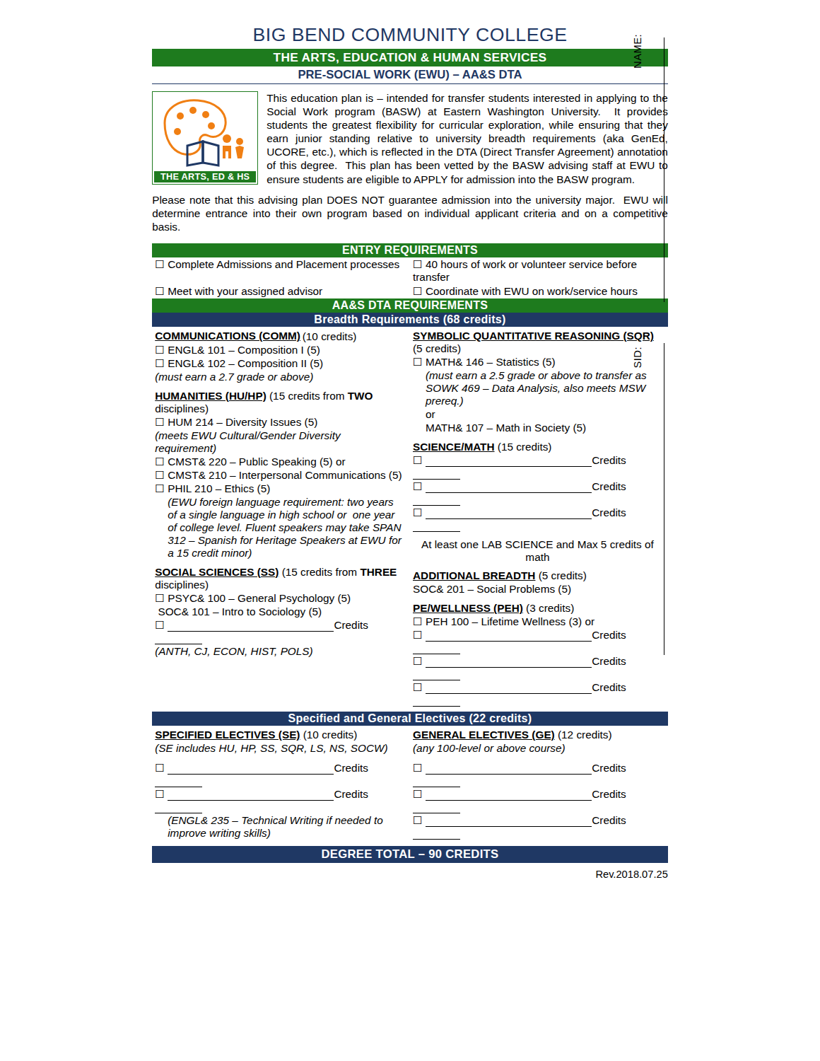NAME:
SID:
BIG BEND COMMUNITY COLLEGE
THE ARTS, EDUCATION & HUMAN SERVICES
PRE-SOCIAL WORK (EWU) – AA&S DTA
THE ARTS, ED & HS
This education plan is – intended for transfer students interested in applying to the Social Work program (BASW) at Eastern Washington University. It provides students the greatest flexibility for curricular exploration, while ensuring that they earn junior standing relative to university breadth requirements (aka GenEd, UCORE, etc.), which is reflected in the DTA (Direct Transfer Agreement) annotation of this degree. This plan has been vetted by the BASW advising staff at EWU to ensure students are eligible to APPLY for admission into the BASW program.
Please note that this advising plan DOES NOT guarantee admission into the university major. EWU will determine entrance into their own program based on individual applicant criteria and on a competitive basis.
ENTRY REQUIREMENTS
| ☐ Complete Admissions and Placement processes | ☐ 40 hours of work or volunteer service before transfer |
| ☐ Meet with your assigned advisor | ☐ Coordinate with EWU on work/service hours |
AA&S DTA REQUIREMENTS
Breadth Requirements (68 credits)
| COMMUNICATIONS (COMM) (10 credits) ☐ ENGL& 101 – Composition I (5) ☐ ENGL& 102 – Composition II (5) (must earn a 2.7 grade or above) HUMANITIES (HU/HP) (15 credits from TWO disciplines) ☐ HUM 214 – Diversity Issues (5) (meets EWU Cultural/Gender Diversity requirement) ☐ CMST& 220 – Public Speaking (5) or ☐ CMST& 210 – Interpersonal Communications (5) ☐ PHIL 210 – Ethics (5) (EWU foreign language requirement: two years of a single language in high school or one year of college level. Fluent speakers may take SPAN 312 – Spanish for Heritage Speakers at EWU for a 15 credit minor) SOCIAL SCIENCES (SS) (15 credits from THREE disciplines) ☐ PSYC& 100 – General Psychology (5) SOC& 101 – Intro to Sociology (5) ☐ Credits (ANTH, CJ, ECON, HIST, POLS) | SYMBOLIC QUANTITATIVE REASONING (SQR) (5 credits) ☐ MATH& 146 – Statistics (5) (must earn a 2.5 grade or above to transfer as SOWK 469 – Data Analysis, also meets MSW prereq.) or MATH& 107 – Math in Society (5) SCIENCE/MATH (15 credits) ☐ Credits ☐ Credits ☐ Credits At least one LAB SCIENCE and Max 5 credits of math ADDITIONAL BREADTH (5 credits) SOC& 201 – Social Problems (5) PE/WELLNESS (PEH) (3 credits) ☐ PEH 100 – Lifetime Wellness (3) or ☐ Credits ☐ Credits ☐ Credits |
Specified and General Electives (22 credits)
| SPECIFIED ELECTIVES (SE) (10 credits) (SE includes HU, HP, SS, SQR, LS, NS, SOCW) ☐ Credits ☐ Credits (ENGL& 235 – Technical Writing if needed to improve writing skills) | GENERAL ELECTIVES (GE) (12 credits) (any 100-level or above course) ☐ Credits ☐ Credits ☐ Credits |
DEGREE TOTAL – 90 CREDITS
Rev.2018.07.25